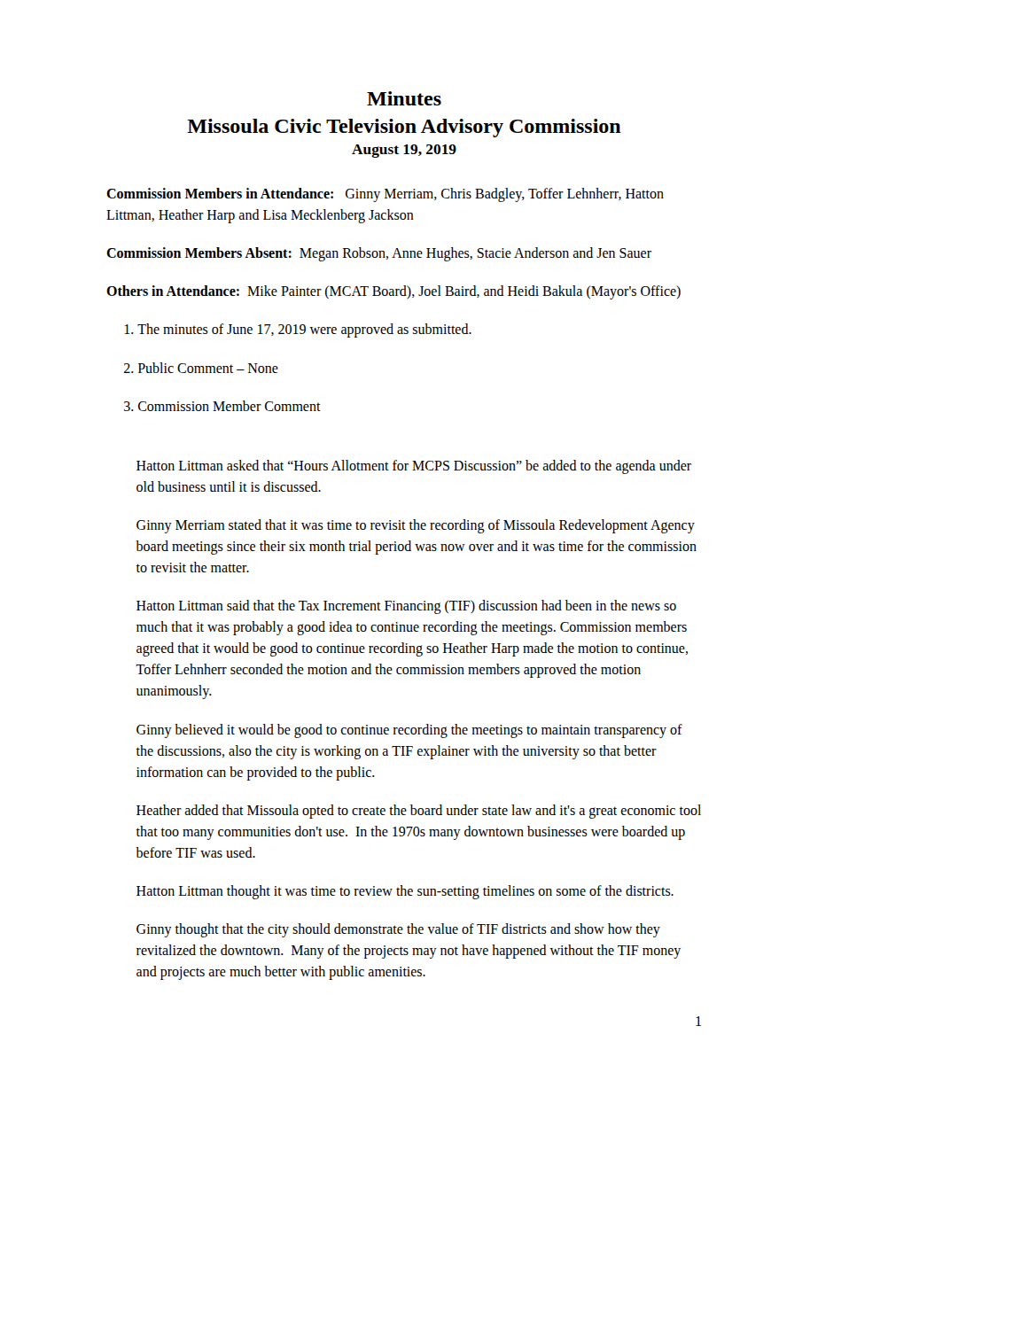Minutes
Missoula Civic Television Advisory Commission
August 19, 2019
Commission Members in Attendance: Ginny Merriam, Chris Badgley, Toffer Lehnherr, Hatton Littman, Heather Harp and Lisa Mecklenberg Jackson
Commission Members Absent: Megan Robson, Anne Hughes, Stacie Anderson and Jen Sauer
Others in Attendance: Mike Painter (MCAT Board), Joel Baird, and Heidi Bakula (Mayor's Office)
The minutes of June 17, 2019 were approved as submitted.
Public Comment – None
Commission Member Comment
Hatton Littman asked that “Hours Allotment for MCPS Discussion” be added to the agenda under old business until it is discussed.
Ginny Merriam stated that it was time to revisit the recording of Missoula Redevelopment Agency board meetings since their six month trial period was now over and it was time for the commission to revisit the matter.
Hatton Littman said that the Tax Increment Financing (TIF) discussion had been in the news so much that it was probably a good idea to continue recording the meetings. Commission members agreed that it would be good to continue recording so Heather Harp made the motion to continue, Toffer Lehnherr seconded the motion and the commission members approved the motion unanimously.
Ginny believed it would be good to continue recording the meetings to maintain transparency of the discussions, also the city is working on a TIF explainer with the university so that better information can be provided to the public.
Heather added that Missoula opted to create the board under state law and it's a great economic tool that too many communities don't use. In the 1970s many downtown businesses were boarded up before TIF was used.
Hatton Littman thought it was time to review the sun-setting timelines on some of the districts.
Ginny thought that the city should demonstrate the value of TIF districts and show how they revitalized the downtown. Many of the projects may not have happened without the TIF money and projects are much better with public amenities.
1